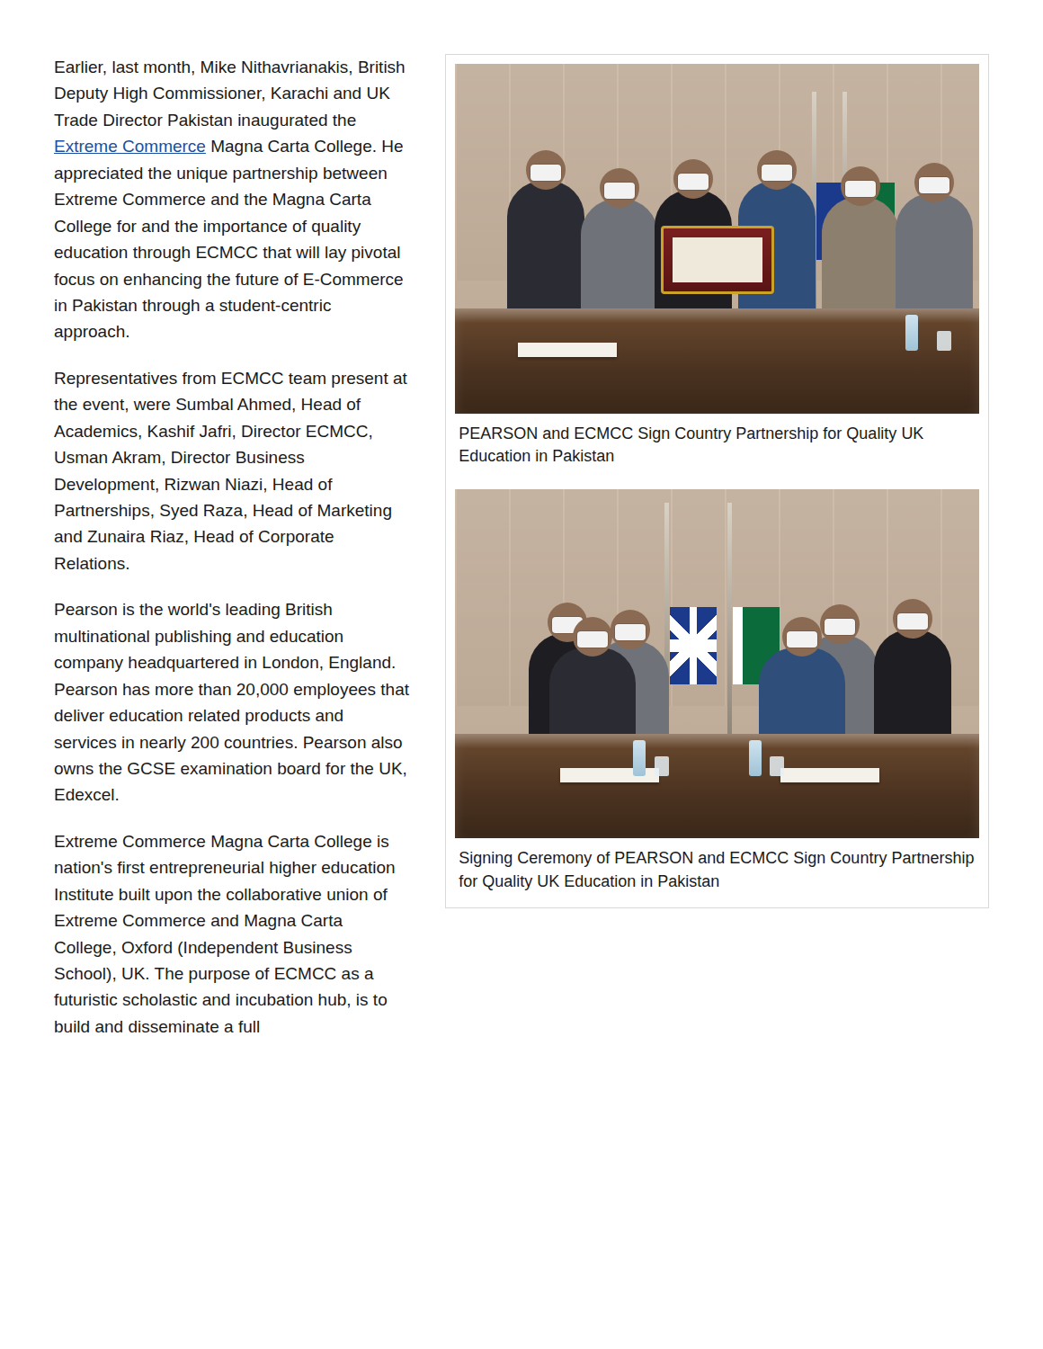Earlier, last month, Mike Nithavrianakis, British Deputy High Commissioner, Karachi and UK Trade Director Pakistan inaugurated the Extreme Commerce Magna Carta College. He appreciated the unique partnership between Extreme Commerce and the Magna Carta College for and the importance of quality education through ECMCC that will lay pivotal focus on enhancing the future of E-Commerce in Pakistan through a student-centric approach.
Representatives from ECMCC team present at the event, were Sumbal Ahmed, Head of Academics, Kashif Jafri, Director ECMCC, Usman Akram, Director Business Development, Rizwan Niazi, Head of Partnerships, Syed Raza, Head of Marketing and Zunaira Riaz, Head of Corporate Relations.
Pearson is the world's leading British multinational publishing and education company headquartered in London, England. Pearson has more than 20,000 employees that deliver education related products and services in nearly 200 countries. Pearson also owns the GCSE examination board for the UK, Edexcel.
Extreme Commerce Magna Carta College is nation's first entrepreneurial higher education Institute built upon the collaborative union of Extreme Commerce and Magna Carta College, Oxford (Independent Business School), UK. The purpose of ECMCC as a futuristic scholastic and incubation hub, is to build and disseminate a full
PEARSON and ECMCC Sign Country Partnership for Quality UK Education in Pakistan
Signing Ceremony of PEARSON and ECMCC Sign Country Partnership for Quality UK Education in Pakistan